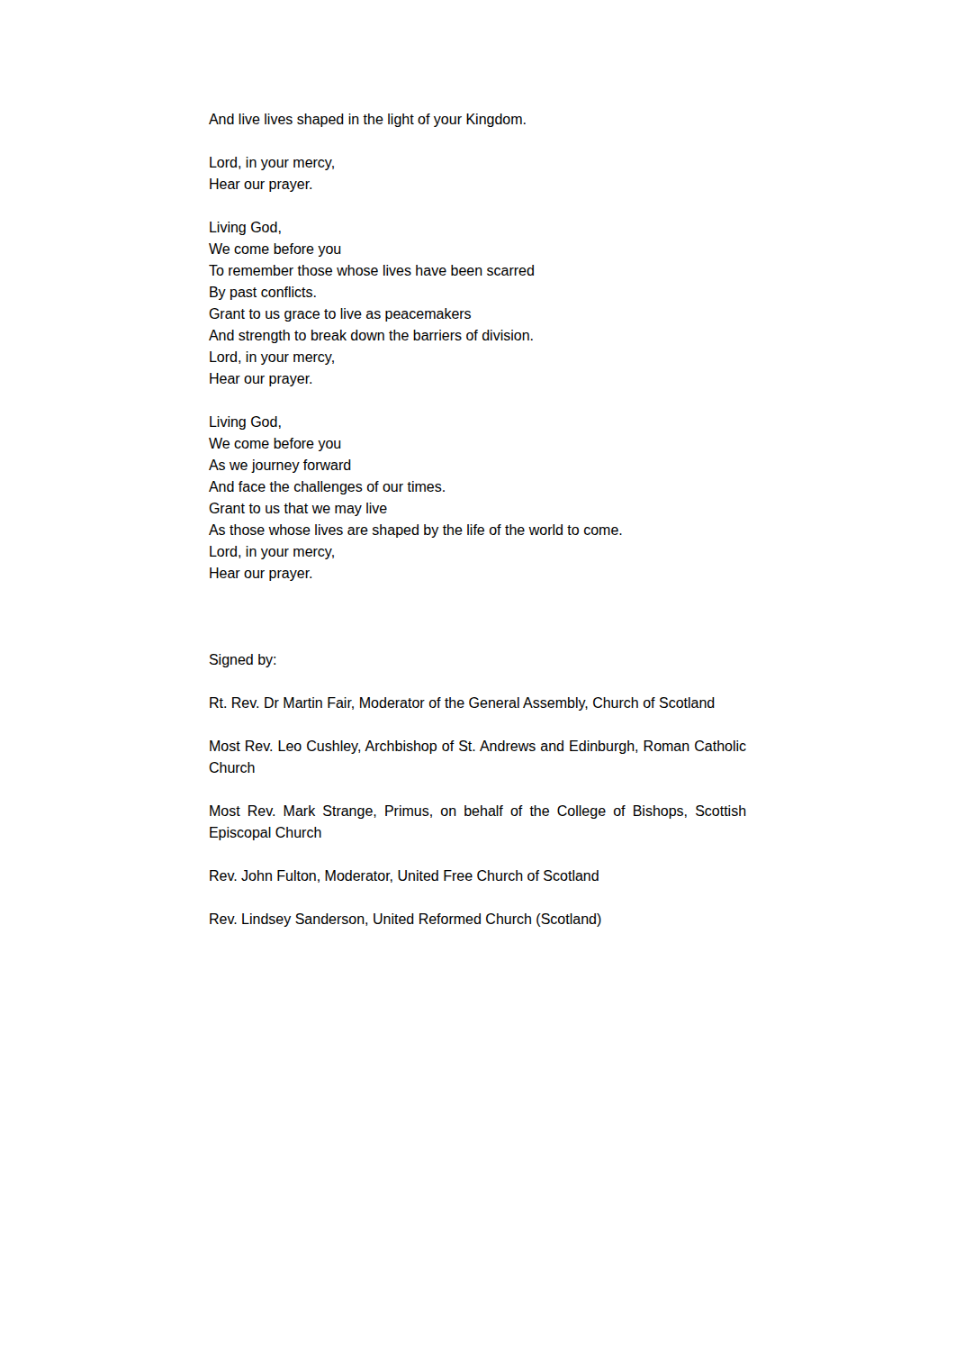And live lives shaped in the light of your Kingdom.
Lord, in your mercy,
Hear our prayer.
Living God,
We come before you
To remember those whose lives have been scarred
By past conflicts.
Grant to us grace to live as peacemakers
And strength to break down the barriers of division.
Lord, in your mercy,
Hear our prayer.
Living God,
We come before you
As we journey forward
And face the challenges of our times.
Grant to us that we may live
As those whose lives are shaped by the life of the world to come.
Lord, in your mercy,
Hear our prayer.
Signed by:
Rt. Rev. Dr Martin Fair, Moderator of the General Assembly, Church of Scotland
Most Rev. Leo Cushley, Archbishop of St. Andrews and Edinburgh, Roman Catholic Church
Most Rev. Mark Strange, Primus, on behalf of the College of Bishops, Scottish Episcopal Church
Rev. John Fulton, Moderator, United Free Church of Scotland
Rev. Lindsey Sanderson, United Reformed Church (Scotland)